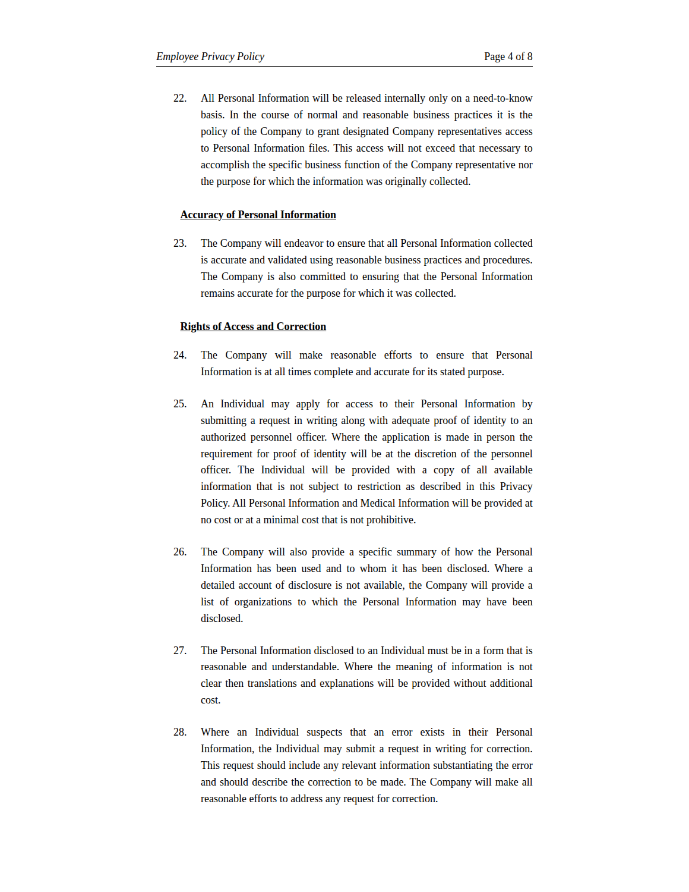Employee Privacy Policy Page 4 of 8
22.
All Personal Information will be released internally only on a need-to-know basis. In the course of normal and reasonable business practices it is the policy of the Company to grant designated Company representatives access to Personal Information files. This access will not exceed that necessary to accomplish the specific business function of the Company representative nor the purpose for which the information was originally collected.
Accuracy of Personal Information
23.
The Company will endeavor to ensure that all Personal Information collected is accurate and validated using reasonable business practices and procedures. The Company is also committed to ensuring that the Personal Information remains accurate for the purpose for which it was collected.
Rights of Access and Correction
24.
The Company will make reasonable efforts to ensure that Personal Information is at all times complete and accurate for its stated purpose.
25.
An Individual may apply for access to their Personal Information by submitting a request in writing along with adequate proof of identity to an authorized personnel officer. Where the application is made in person the requirement for proof of identity will be at the discretion of the personnel officer. The Individual will be provided with a copy of all available information that is not subject to restriction as described in this Privacy Policy. All Personal Information and Medical Information will be provided at no cost or at a minimal cost that is not prohibitive.
26.
The Company will also provide a specific summary of how the Personal Information has been used and to whom it has been disclosed. Where a detailed account of disclosure is not available, the Company will provide a list of organizations to which the Personal Information may have been disclosed.
27.
The Personal Information disclosed to an Individual must be in a form that is reasonable and understandable. Where the meaning of information is not clear then translations and explanations will be provided without additional cost.
28.
Where an Individual suspects that an error exists in their Personal Information, the Individual may submit a request in writing for correction. This request should include any relevant information substantiating the error and should describe the correction to be made. The Company will make all reasonable efforts to address any request for correction.